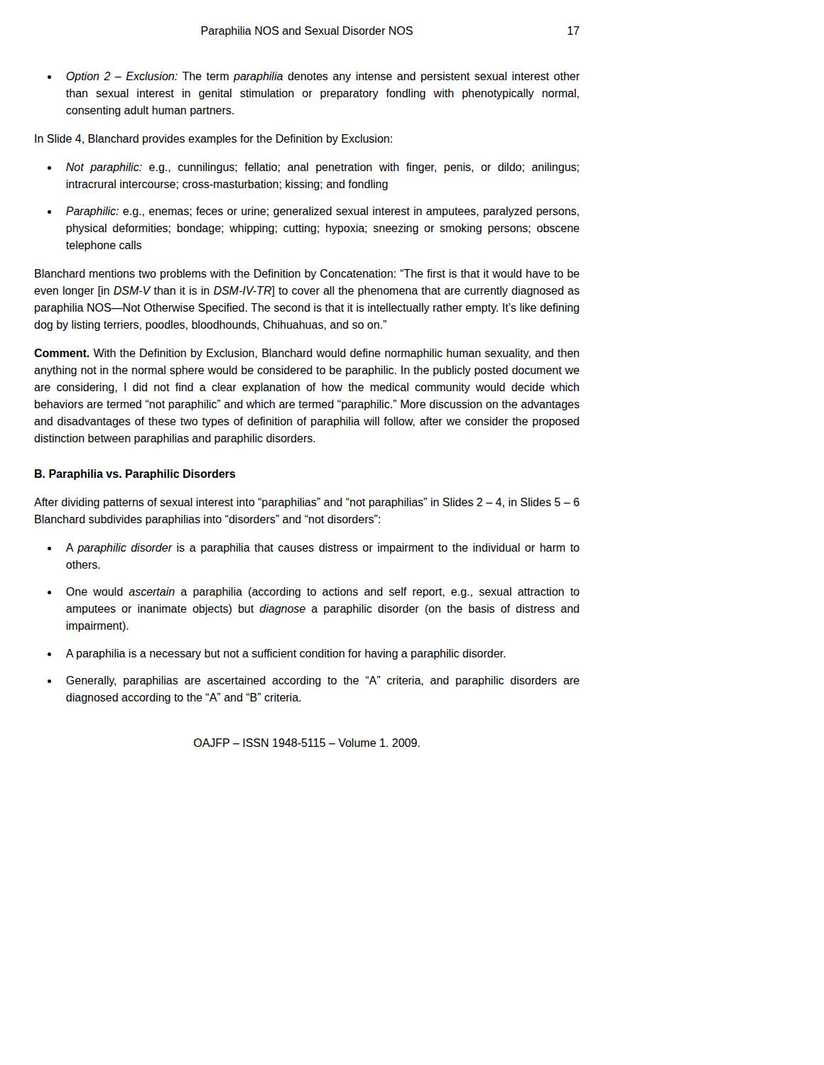Paraphilia NOS and Sexual Disorder NOS 17
Option 2 – Exclusion: The term paraphilia denotes any intense and persistent sexual interest other than sexual interest in genital stimulation or preparatory fondling with phenotypically normal, consenting adult human partners.
In Slide 4, Blanchard provides examples for the Definition by Exclusion:
Not paraphilic: e.g., cunnilingus; fellatio; anal penetration with finger, penis, or dildo; anilingus; intracrural intercourse; cross-masturbation; kissing; and fondling
Paraphilic: e.g., enemas; feces or urine; generalized sexual interest in amputees, paralyzed persons, physical deformities; bondage; whipping; cutting; hypoxia; sneezing or smoking persons; obscene telephone calls
Blanchard mentions two problems with the Definition by Concatenation: “The first is that it would have to be even longer [in DSM-V than it is in DSM-IV-TR] to cover all the phenomena that are currently diagnosed as paraphilia NOS—Not Otherwise Specified. The second is that it is intellectually rather empty. It’s like defining dog by listing terriers, poodles, bloodhounds, Chihuahuas, and so on.”
Comment. With the Definition by Exclusion, Blanchard would define normaphilic human sexuality, and then anything not in the normal sphere would be considered to be paraphilic. In the publicly posted document we are considering, I did not find a clear explanation of how the medical community would decide which behaviors are termed “not paraphilic” and which are termed “paraphilic.” More discussion on the advantages and disadvantages of these two types of definition of paraphilia will follow, after we consider the proposed distinction between paraphilias and paraphilic disorders.
B. Paraphilia vs. Paraphilic Disorders
After dividing patterns of sexual interest into “paraphilias” and “not paraphilias” in Slides 2 – 4, in Slides 5 – 6 Blanchard subdivides paraphilias into “disorders” and “not disorders”:
A paraphilic disorder is a paraphilia that causes distress or impairment to the individual or harm to others.
One would ascertain a paraphilia (according to actions and self report, e.g., sexual attraction to amputees or inanimate objects) but diagnose a paraphilic disorder (on the basis of distress and impairment).
A paraphilia is a necessary but not a sufficient condition for having a paraphilic disorder.
Generally, paraphilias are ascertained according to the “A” criteria, and paraphilic disorders are diagnosed according to the “A” and “B” criteria.
OAJFP – ISSN 1948-5115 – Volume 1. 2009.